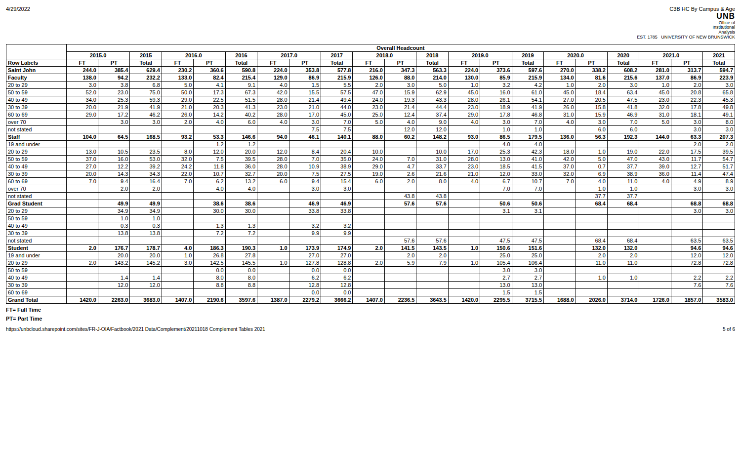4/29/2022
C3B HC By Campus & Age
UNB
Office of
Institutional
Analysis
EST. 1785 UNIVERSITY OF NEW BRUNSWICK
| | Overall Headcount |
| --- | --- |
| 2015.0 | 2015 | 2016.0 | 2016 | 2017.0 | 2017 | 2018.0 | 2018 | 2019.0 | 2019 | 2020.0 | 2020 | 2021.0 | 2021 |
| Row Labels | FT | PT | Total | FT | PT | Total | FT | PT | Total | FT | PT | Total | FT | PT | Total | FT | PT | Total | FT | PT | Total |
| Saint John | 244.0 | 385.4 | 629.4 | 230.2 | 360.6 | 590.8 | 224.0 | 353.8 | 577.8 | 216.0 | 347.3 | 563.3 | 224.0 | 373.6 | 597.6 | 270.0 | 338.2 | 608.2 | 281.0 | 313.7 | 594.7 |
| Faculty | 138.0 | 94.2 | 232.2 | 133.0 | 82.4 | 215.4 | 129.0 | 86.9 | 215.9 | 126.0 | 88.0 | 214.0 | 130.0 | 85.9 | 215.9 | 134.0 | 81.6 | 215.6 | 137.0 | 86.9 | 223.9 |
| 20 to 29 | 3.0 | 3.8 | 6.8 | 5.0 | 4.1 | 9.1 | 4.0 | 1.5 | 5.5 | 2.0 | 3.0 | 5.0 | 1.0 | 3.2 | 4.2 | 1.0 | 2.0 | 3.0 | 1.0 | 2.0 | 3.0 |
| 50 to 59 | 52.0 | 23.0 | 75.0 | 50.0 | 17.3 | 67.3 | 42.0 | 15.5 | 57.5 | 47.0 | 15.9 | 62.9 | 45.0 | 16.0 | 61.0 | 45.0 | 18.4 | 63.4 | 45.0 | 20.8 | 65.8 |
| 40 to 49 | 34.0 | 25.3 | 59.3 | 29.0 | 22.5 | 51.5 | 28.0 | 21.4 | 49.4 | 24.0 | 19.3 | 43.3 | 28.0 | 26.1 | 54.1 | 27.0 | 20.5 | 47.5 | 23.0 | 22.3 | 45.3 |
| 30 to 39 | 20.0 | 21.9 | 41.9 | 21.0 | 20.3 | 41.3 | 23.0 | 21.0 | 44.0 | 23.0 | 21.4 | 44.4 | 23.0 | 18.9 | 41.9 | 26.0 | 15.8 | 41.8 | 32.0 | 17.8 | 49.8 |
| 60 to 69 | 29.0 | 17.2 | 46.2 | 26.0 | 14.2 | 40.2 | 28.0 | 17.0 | 45.0 | 25.0 | 12.4 | 37.4 | 29.0 | 17.8 | 46.8 | 31.0 | 15.9 | 46.9 | 31.0 | 18.1 | 49.1 |
| over 70 | | 3.0 | 3.0 | 2.0 | 4.0 | 6.0 | 4.0 | 3.0 | 7.0 | 5.0 | 4.0 | 9.0 | 4.0 | 3.0 | 7.0 | 4.0 | 3.0 | 7.0 | 5.0 | 3.0 | 8.0 |
| not stated | | | | | | | | 7.5 | 7.5 | | 12.0 | 12.0 | | 1.0 | 1.0 | | 6.0 | 6.0 | | 3.0 | 3.0 |
| Staff | 104.0 | 64.5 | 168.5 | 93.2 | 53.3 | 146.6 | 94.0 | 46.1 | 140.1 | 88.0 | 60.2 | 148.2 | 93.0 | 86.5 | 179.5 | 136.0 | 56.3 | 192.3 | 144.0 | 63.3 | 207.3 |
| 19 and under | | | | | 1.2 | 1.2 | | | | | | | | 4.0 | 4.0 | | | | | 2.0 | 2.0 |
| 20 to 29 | 13.0 | 10.5 | 23.5 | 8.0 | 12.0 | 20.0 | 12.0 | 8.4 | 20.4 | 10.0 | | 10.0 | 17.0 | 25.3 | 42.3 | 18.0 | 1.0 | 19.0 | 22.0 | 17.5 | 39.5 |
| 50 to 59 | 37.0 | 16.0 | 53.0 | 32.0 | 7.5 | 39.5 | 28.0 | 7.0 | 35.0 | 24.0 | 7.0 | 31.0 | 28.0 | 13.0 | 41.0 | 42.0 | 5.0 | 47.0 | 43.0 | 11.7 | 54.7 |
| 40 to 49 | 27.0 | 12.2 | 39.2 | 24.2 | 11.8 | 36.0 | 28.0 | 10.9 | 38.9 | 29.0 | 4.7 | 33.7 | 23.0 | 18.5 | 41.5 | 37.0 | 0.7 | 37.7 | 39.0 | 12.7 | 51.7 |
| 30 to 39 | 20.0 | 14.3 | 34.3 | 22.0 | 10.7 | 32.7 | 20.0 | 7.5 | 27.5 | 19.0 | 2.6 | 21.6 | 21.0 | 12.0 | 33.0 | 32.0 | 6.9 | 38.9 | 36.0 | 11.4 | 47.4 |
| 60 to 69 | 7.0 | 9.4 | 16.4 | 7.0 | 6.2 | 13.2 | 6.0 | 9.4 | 15.4 | 6.0 | 2.0 | 8.0 | 4.0 | 6.7 | 10.7 | 7.0 | 4.0 | 11.0 | 4.0 | 4.9 | 8.9 |
| over 70 | | 2.0 | 2.0 | | 4.0 | 4.0 | | 3.0 | 3.0 | | | | | 7.0 | 7.0 | | 1.0 | 1.0 | | 3.0 | 3.0 |
| not stated | | | | | | | | | | | 43.8 | 43.8 | | | | | 37.7 | 37.7 | | | |
| Grad Student | | 49.9 | 49.9 | | 38.6 | 38.6 | | 46.9 | 46.9 | | 57.6 | 57.6 | | 50.6 | 50.6 | | 68.4 | 68.4 | | 68.8 | 68.8 |
| 20 to 29 | | 34.9 | 34.9 | | 30.0 | 30.0 | | 33.8 | 33.8 | | | | | 3.1 | 3.1 | | | | | 3.0 | 3.0 |
| 50 to 59 | | 1.0 | 1.0 | | | | | | | | | | | | | | | | | | |
| 40 to 49 | | 0.3 | 0.3 | | 1.3 | 1.3 | | 3.2 | 3.2 | | | | | | | | | | | | |
| 30 to 39 | | 13.8 | 13.8 | | 7.2 | 7.2 | | 9.9 | 9.9 | | | | | | | | | | | | |
| not stated | | | | | | | | | | | 57.6 | 57.6 | | 47.5 | 47.5 | | 68.4 | 68.4 | | 63.5 | 63.5 |
| Student | 2.0 | 176.7 | 178.7 | 4.0 | 186.3 | 190.3 | 1.0 | 173.9 | 174.9 | 2.0 | 141.5 | 143.5 | 1.0 | 150.6 | 151.6 | | 132.0 | 132.0 | | 94.6 | 94.6 |
| 19 and under | | 20.0 | 20.0 | 1.0 | 26.8 | 27.8 | | 27.0 | 27.0 | | 2.0 | 2.0 | | 25.0 | 25.0 | | 2.0 | 2.0 | | 12.0 | 12.0 |
| 20 to 29 | 2.0 | 143.2 | 145.2 | 3.0 | 142.5 | 145.5 | 1.0 | 127.8 | 128.8 | 2.0 | 5.9 | 7.9 | 1.0 | 105.4 | 106.4 | | 11.0 | 11.0 | | 72.8 | 72.8 |
| 50 to 59 | | | | | 0.0 | 0.0 | | 0.0 | 0.0 | | | | | 3.0 | 3.0 | | | | | | |
| 40 to 49 | | 1.4 | 1.4 | | 8.0 | 8.0 | | 6.2 | 6.2 | | | | | 2.7 | 2.7 | | 1.0 | 1.0 | | 2.2 | 2.2 |
| 30 to 39 | | 12.0 | 12.0 | | 8.8 | 8.8 | | 12.8 | 12.8 | | | | | 13.0 | 13.0 | | | | | 7.6 | 7.6 |
| 60 to 69 | | | | | | | | 0.0 | 0.0 | | | | | 1.5 | 1.5 | | | | | | |
| Grand Total | 1420.0 | 2263.0 | 3683.0 | 1407.0 | 2190.6 | 3597.6 | 1387.0 | 2279.2 | 3666.2 | 1407.0 | 2236.5 | 3643.5 | 1420.0 | 2295.5 | 3715.5 | 1688.0 | 2026.0 | 3714.0 | 1726.0 | 1857.0 | 3583.0 |
FT= Full Time
PT= Part Time
https://unbcloud.sharepoint.com/sites/FR-J-OIA/Factbook/2021 Data/Complement/20211018 Complement Tables 2021
5 of 6